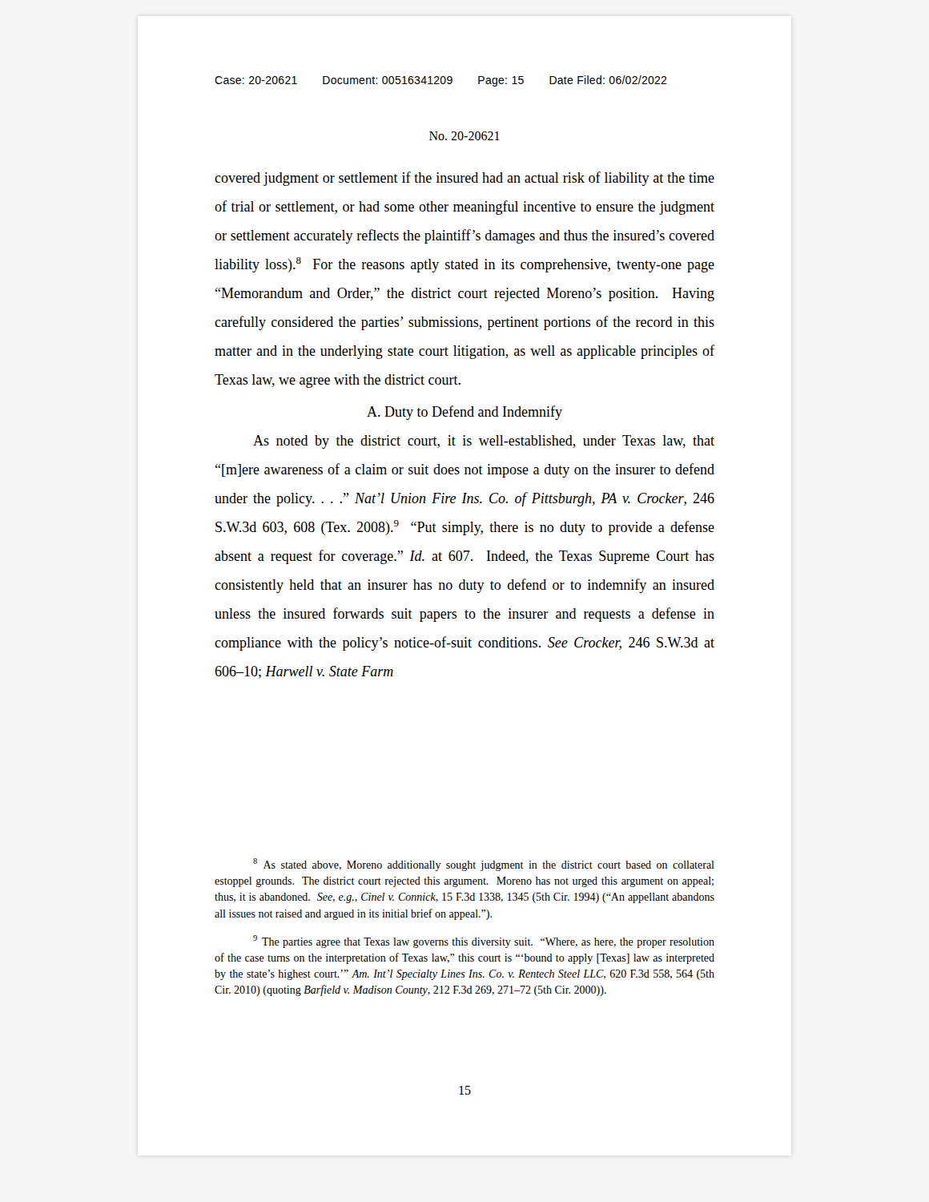Case: 20-20621 Document: 00516341209 Page: 15 Date Filed: 06/02/2022
No. 20-20621
covered judgment or settlement if the insured had an actual risk of liability at the time of trial or settlement, or had some other meaningful incentive to ensure the judgment or settlement accurately reflects the plaintiff’s damages and thus the insured’s covered liability loss).8 For the reasons aptly stated in its comprehensive, twenty-one page “Memorandum and Order,” the district court rejected Moreno’s position. Having carefully considered the parties’ submissions, pertinent portions of the record in this matter and in the underlying state court litigation, as well as applicable principles of Texas law, we agree with the district court.
A. Duty to Defend and Indemnify
As noted by the district court, it is well-established, under Texas law, that “[m]ere awareness of a claim or suit does not impose a duty on the insurer to defend under the policy. . . .” Nat’l Union Fire Ins. Co. of Pittsburgh, PA v. Crocker, 246 S.W.3d 603, 608 (Tex. 2008).9 “Put simply, there is no duty to provide a defense absent a request for coverage.” Id. at 607. Indeed, the Texas Supreme Court has consistently held that an insurer has no duty to defend or to indemnify an insured unless the insured forwards suit papers to the insurer and requests a defense in compliance with the policy’s notice-of-suit conditions. See Crocker, 246 S.W.3d at 606–10; Harwell v. State Farm
8 As stated above, Moreno additionally sought judgment in the district court based on collateral estoppel grounds. The district court rejected this argument. Moreno has not urged this argument on appeal; thus, it is abandoned. See, e.g., Cinel v. Connick, 15 F.3d 1338, 1345 (5th Cir. 1994) (“An appellant abandons all issues not raised and argued in its initial brief on appeal.”).
9 The parties agree that Texas law governs this diversity suit. “Where, as here, the proper resolution of the case turns on the interpretation of Texas law,” this court is “‘bound to apply [Texas] law as interpreted by the state’s highest court.’” Am. Int’l Specialty Lines Ins. Co. v. Rentech Steel LLC, 620 F.3d 558, 564 (5th Cir. 2010) (quoting Barfield v. Madison County, 212 F.3d 269, 271–72 (5th Cir. 2000)).
15